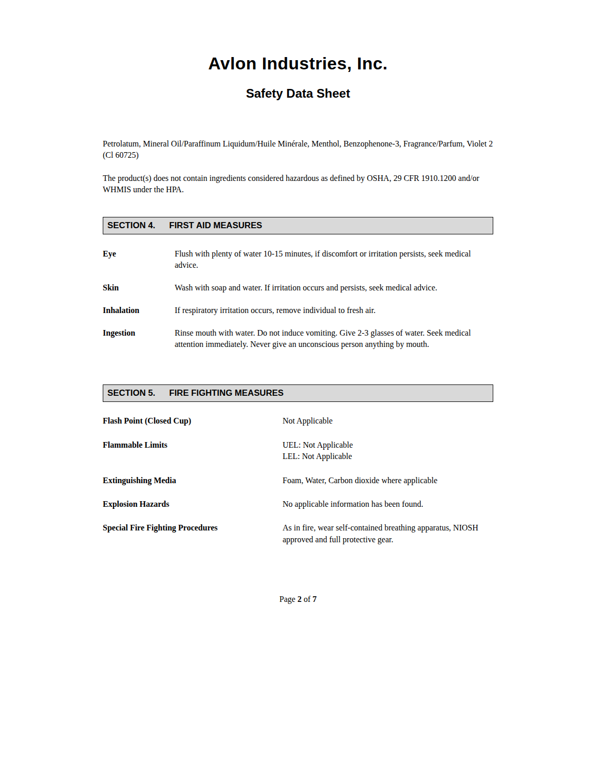Avlon Industries, Inc.
Safety Data Sheet
Petrolatum, Mineral Oil/Paraffinum Liquidum/Huile Minérale, Menthol, Benzophenone-3, Fragrance/Parfum, Violet 2 (Cl 60725)
The product(s) does not contain ingredients considered hazardous as defined by OSHA, 29 CFR 1910.1200 and/or WHMIS under the HPA.
SECTION 4. FIRST AID MEASURES
| Eye | Flush with plenty of water 10-15 minutes, if discomfort or irritation persists, seek medical advice. |
| Skin | Wash with soap and water. If irritation occurs and persists, seek medical advice. |
| Inhalation | If respiratory irritation occurs, remove individual to fresh air. |
| Ingestion | Rinse mouth with water. Do not induce vomiting. Give 2-3 glasses of water. Seek medical attention immediately. Never give an unconscious person anything by mouth. |
SECTION 5. FIRE FIGHTING MEASURES
| Flash Point (Closed Cup) | Not Applicable |
| Flammable Limits | UEL: Not Applicable LEL: Not Applicable |
| Extinguishing Media | Foam, Water, Carbon dioxide where applicable |
| Explosion Hazards | No applicable information has been found. |
| Special Fire Fighting Procedures | As in fire, wear self-contained breathing apparatus, NIOSH approved and full protective gear. |
Page 2 of 7